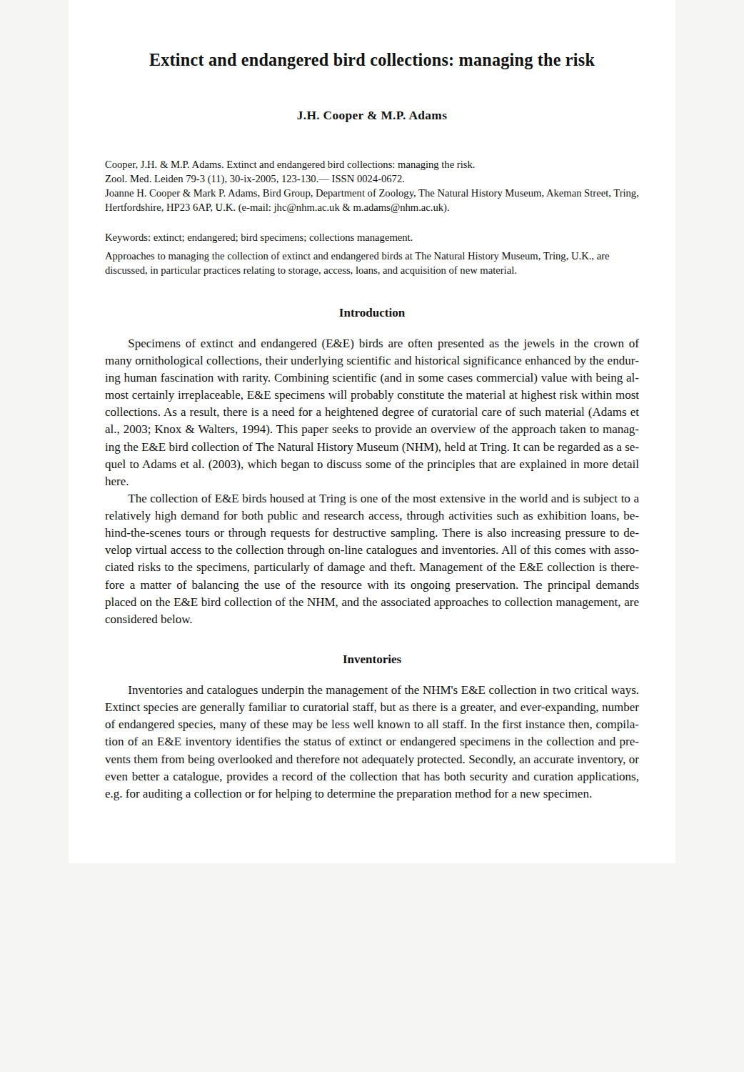Extinct and endangered bird collections: managing the risk
J.H. Cooper & M.P. Adams
Cooper, J.H. & M.P. Adams. Extinct and endangered bird collections: managing the risk.
Zool. Med. Leiden 79-3 (11), 30-ix-2005, 123-130.— ISSN 0024-0672.
Joanne H. Cooper & Mark P. Adams, Bird Group, Department of Zoology, The Natural History Museum, Akeman Street, Tring, Hertfordshire, HP23 6AP, U.K. (e-mail: jhc@nhm.ac.uk & m.adams@nhm.ac.uk).
Keywords: extinct; endangered; bird specimens; collections management.
Approaches to managing the collection of extinct and endangered birds at The Natural History Museum, Tring, U.K., are discussed, in particular practices relating to storage, access, loans, and acquisition of new material.
Introduction
Specimens of extinct and endangered (E&E) birds are often presented as the jewels in the crown of many ornithological collections, their underlying scientific and historical significance enhanced by the enduring human fascination with rarity. Combining scientific (and in some cases commercial) value with being almost certainly irreplaceable, E&E specimens will probably constitute the material at highest risk within most collections. As a result, there is a need for a heightened degree of curatorial care of such material (Adams et al., 2003; Knox & Walters, 1994). This paper seeks to provide an overview of the approach taken to managing the E&E bird collection of The Natural History Museum (NHM), held at Tring. It can be regarded as a sequel to Adams et al. (2003), which began to discuss some of the principles that are explained in more detail here.
The collection of E&E birds housed at Tring is one of the most extensive in the world and is subject to a relatively high demand for both public and research access, through activities such as exhibition loans, behind-the-scenes tours or through requests for destructive sampling. There is also increasing pressure to develop virtual access to the collection through on-line catalogues and inventories. All of this comes with associated risks to the specimens, particularly of damage and theft. Management of the E&E collection is therefore a matter of balancing the use of the resource with its ongoing preservation. The principal demands placed on the E&E bird collection of the NHM, and the associated approaches to collection management, are considered below.
Inventories
Inventories and catalogues underpin the management of the NHM's E&E collection in two critical ways. Extinct species are generally familiar to curatorial staff, but as there is a greater, and ever-expanding, number of endangered species, many of these may be less well known to all staff. In the first instance then, compilation of an E&E inventory identifies the status of extinct or endangered specimens in the collection and prevents them from being overlooked and therefore not adequately protected. Secondly, an accurate inventory, or even better a catalogue, provides a record of the collection that has both security and curation applications, e.g. for auditing a collection or for helping to determine the preparation method for a new specimen.